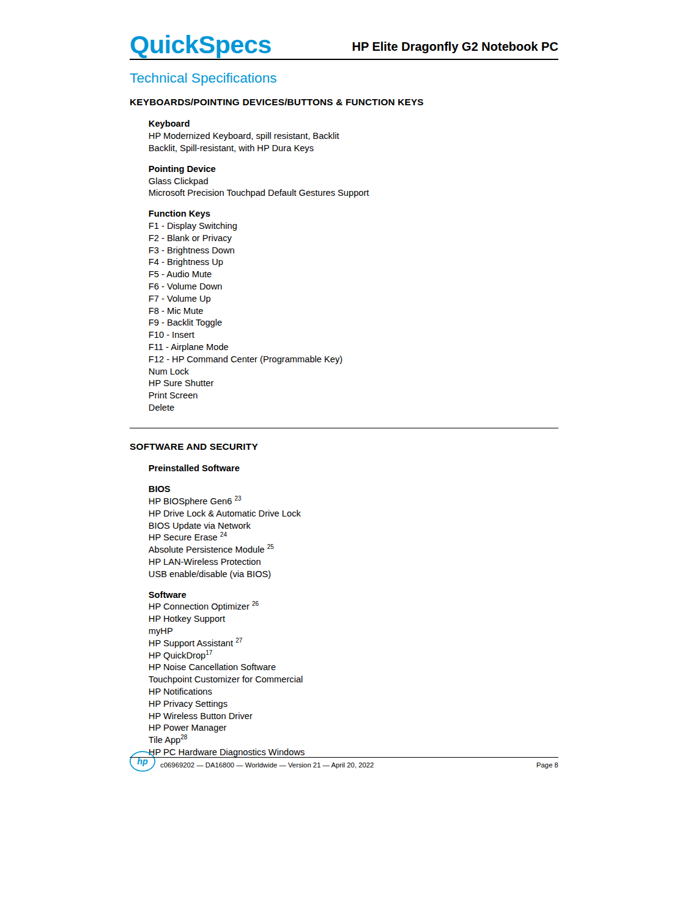QuickSpecs
HP Elite Dragonfly G2 Notebook PC
Technical Specifications
KEYBOARDS/POINTING DEVICES/BUTTONS & FUNCTION KEYS
Keyboard
HP Modernized Keyboard, spill resistant, Backlit
Backlit, Spill-resistant, with HP Dura Keys
Pointing Device
Glass Clickpad
Microsoft Precision Touchpad Default Gestures Support
Function Keys
F1 - Display Switching
F2 - Blank or Privacy
F3 - Brightness Down
F4 - Brightness Up
F5 - Audio Mute
F6 - Volume Down
F7 - Volume Up
F8 - Mic Mute
F9 - Backlit Toggle
F10 - Insert
F11 - Airplane Mode
F12 - HP Command Center (Programmable Key)
Num Lock
HP Sure Shutter
Print Screen
Delete
SOFTWARE AND SECURITY
Preinstalled Software
BIOS
HP BIOSphere Gen6 23
HP Drive Lock & Automatic Drive Lock
BIOS Update via Network
HP Secure Erase 24
Absolute Persistence Module 25
HP LAN-Wireless Protection
USB enable/disable (via BIOS)
Software
HP Connection Optimizer 26
HP Hotkey Support
myHP
HP Support Assistant 27
HP QuickDrop17
HP Noise Cancellation Software
Touchpoint Customizer for Commercial
HP Notifications
HP Privacy Settings
HP Wireless Button Driver
HP Power Manager
Tile App28
HP PC Hardware Diagnostics Windows
hp
c06969202 — DA16800 — Worldwide — Version 21 — April 20, 2022 Page 8